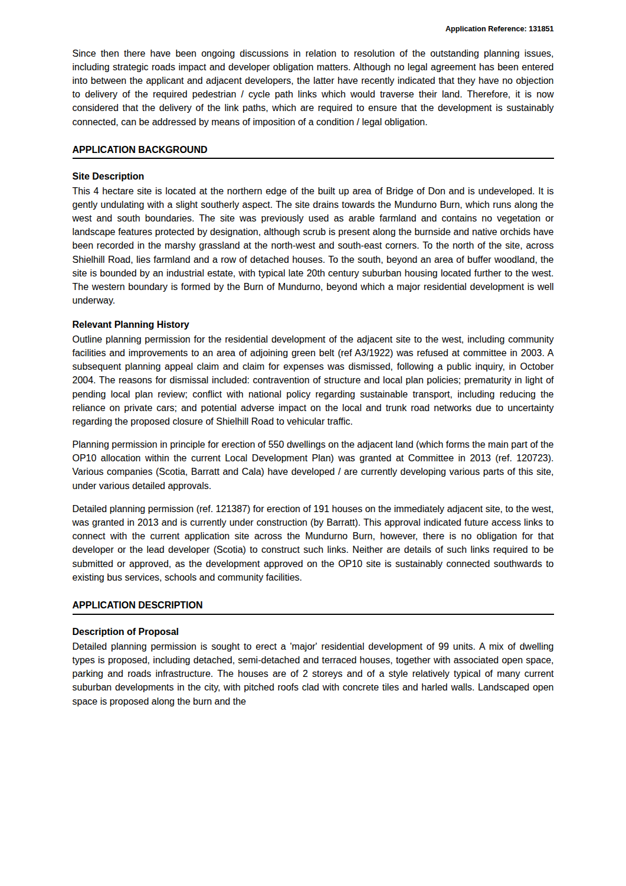Application Reference: 131851
Since then there have been ongoing discussions in relation to resolution of the outstanding planning issues, including strategic roads impact and developer obligation matters. Although no legal agreement has been entered into between the applicant and adjacent developers, the latter have recently indicated that they have no objection to delivery of the required pedestrian / cycle path links which would traverse their land. Therefore, it is now considered that the delivery of the link paths, which are required to ensure that the development is sustainably connected, can be addressed by means of imposition of a condition / legal obligation.
Application Background
Site Description
This 4 hectare site is located at the northern edge of the built up area of Bridge of Don and is undeveloped. It is gently undulating with a slight southerly aspect. The site drains towards the Mundurno Burn, which runs along the west and south boundaries. The site was previously used as arable farmland and contains no vegetation or landscape features protected by designation, although scrub is present along the burnside and native orchids have been recorded in the marshy grassland at the north-west and south-east corners. To the north of the site, across Shielhill Road, lies farmland and a row of detached houses. To the south, beyond an area of buffer woodland, the site is bounded by an industrial estate, with typical late 20th century suburban housing located further to the west. The western boundary is formed by the Burn of Mundurno, beyond which a major residential development is well underway.
Relevant Planning History
Outline planning permission for the residential development of the adjacent site to the west, including community facilities and improvements to an area of adjoining green belt (ref A3/1922) was refused at committee in 2003. A subsequent planning appeal claim and claim for expenses was dismissed, following a public inquiry, in October 2004. The reasons for dismissal included: contravention of structure and local plan policies; prematurity in light of pending local plan review; conflict with national policy regarding sustainable transport, including reducing the reliance on private cars; and potential adverse impact on the local and trunk road networks due to uncertainty regarding the proposed closure of Shielhill Road to vehicular traffic.
Planning permission in principle for erection of 550 dwellings on the adjacent land (which forms the main part of the OP10 allocation within the current Local Development Plan) was granted at Committee in 2013 (ref. 120723). Various companies (Scotia, Barratt and Cala) have developed / are currently developing various parts of this site, under various detailed approvals.
Detailed planning permission (ref. 121387) for erection of 191 houses on the immediately adjacent site, to the west, was granted in 2013 and is currently under construction (by Barratt). This approval indicated future access links to connect with the current application site across the Mundurno Burn, however, there is no obligation for that developer or the lead developer (Scotia) to construct such links. Neither are details of such links required to be submitted or approved, as the development approved on the OP10 site is sustainably connected southwards to existing bus services, schools and community facilities.
Application Description
Description of Proposal
Detailed planning permission is sought to erect a 'major' residential development of 99 units. A mix of dwelling types is proposed, including detached, semi-detached and terraced houses, together with associated open space, parking and roads infrastructure. The houses are of 2 storeys and of a style relatively typical of many current suburban developments in the city, with pitched roofs clad with concrete tiles and harled walls. Landscaped open space is proposed along the burn and the